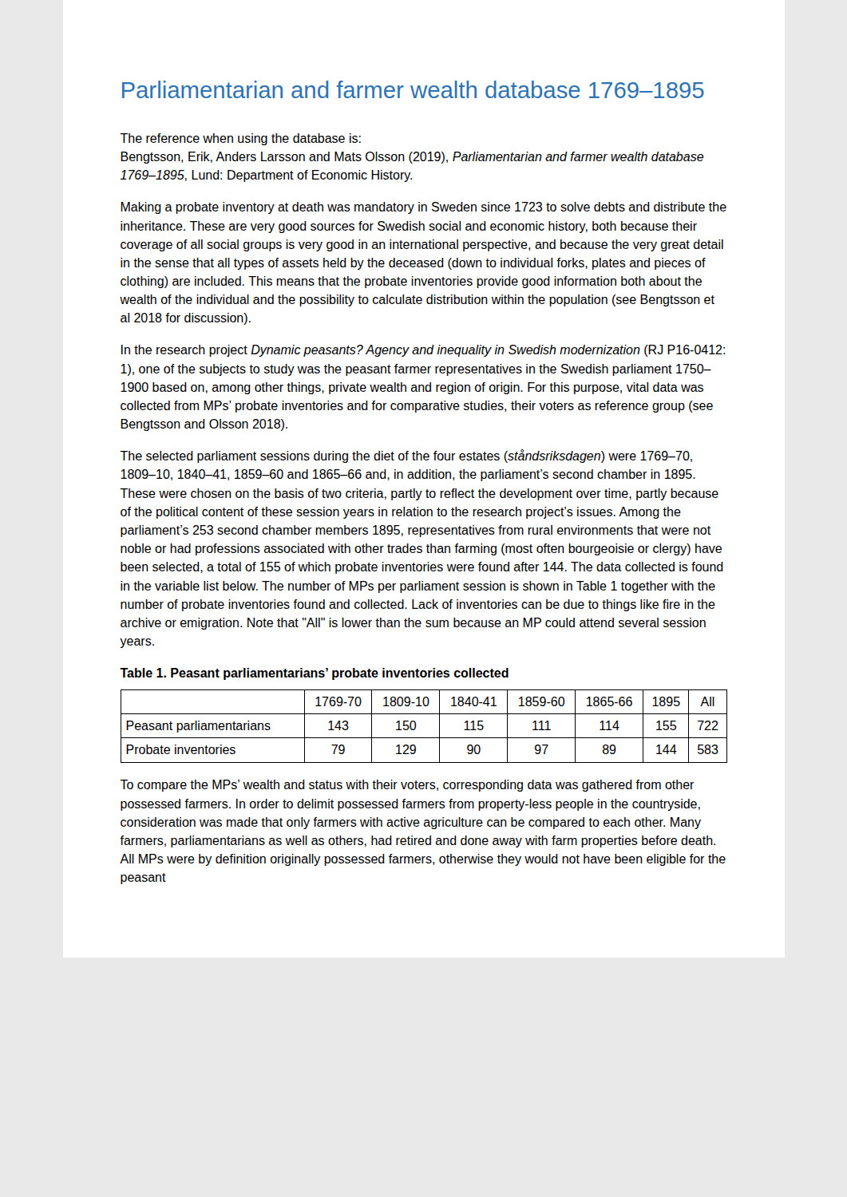Parliamentarian and farmer wealth database 1769–1895
The reference when using the database is:
Bengtsson, Erik, Anders Larsson and Mats Olsson (2019), Parliamentarian and farmer wealth database 1769–1895, Lund: Department of Economic History.
Making a probate inventory at death was mandatory in Sweden since 1723 to solve debts and distribute the inheritance. These are very good sources for Swedish social and economic history, both because their coverage of all social groups is very good in an international perspective, and because the very great detail in the sense that all types of assets held by the deceased (down to individual forks, plates and pieces of clothing) are included. This means that the probate inventories provide good information both about the wealth of the individual and the possibility to calculate distribution within the population (see Bengtsson et al 2018 for discussion).
In the research project Dynamic peasants? Agency and inequality in Swedish modernization (RJ P16-0412: 1), one of the subjects to study was the peasant farmer representatives in the Swedish parliament 1750–1900 based on, among other things, private wealth and region of origin. For this purpose, vital data was collected from MPs’ probate inventories and for comparative studies, their voters as reference group (see Bengtsson and Olsson 2018).
The selected parliament sessions during the diet of the four estates (ståndsriksdagen) were 1769–70, 1809–10, 1840–41, 1859–60 and 1865–66 and, in addition, the parliament’s second chamber in 1895. These were chosen on the basis of two criteria, partly to reflect the development over time, partly because of the political content of these session years in relation to the research project’s issues. Among the parliament’s 253 second chamber members 1895, representatives from rural environments that were not noble or had professions associated with other trades than farming (most often bourgeoisie or clergy) have been selected, a total of 155 of which probate inventories were found after 144. The data collected is found in the variable list below. The number of MPs per parliament session is shown in Table 1 together with the number of probate inventories found and collected. Lack of inventories can be due to things like fire in the archive or emigration. Note that "All" is lower than the sum because an MP could attend several session years.
Table 1. Peasant parliamentarians’ probate inventories collected
| | 1769-70 | 1809-10 | 1840-41 | 1859-60 | 1865-66 | 1895 | All |
| --- | --- | --- | --- | --- | --- | --- | --- |
| Peasant parliamentarians | 143 | 150 | 115 | 111 | 114 | 155 | 722 |
| Probate inventories | 79 | 129 | 90 | 97 | 89 | 144 | 583 |
To compare the MPs’ wealth and status with their voters, corresponding data was gathered from other possessed farmers. In order to delimit possessed farmers from property-less people in the countryside, consideration was made that only farmers with active agriculture can be compared to each other. Many farmers, parliamentarians as well as others, had retired and done away with farm properties before death. All MPs were by definition originally possessed farmers, otherwise they would not have been eligible for the peasant